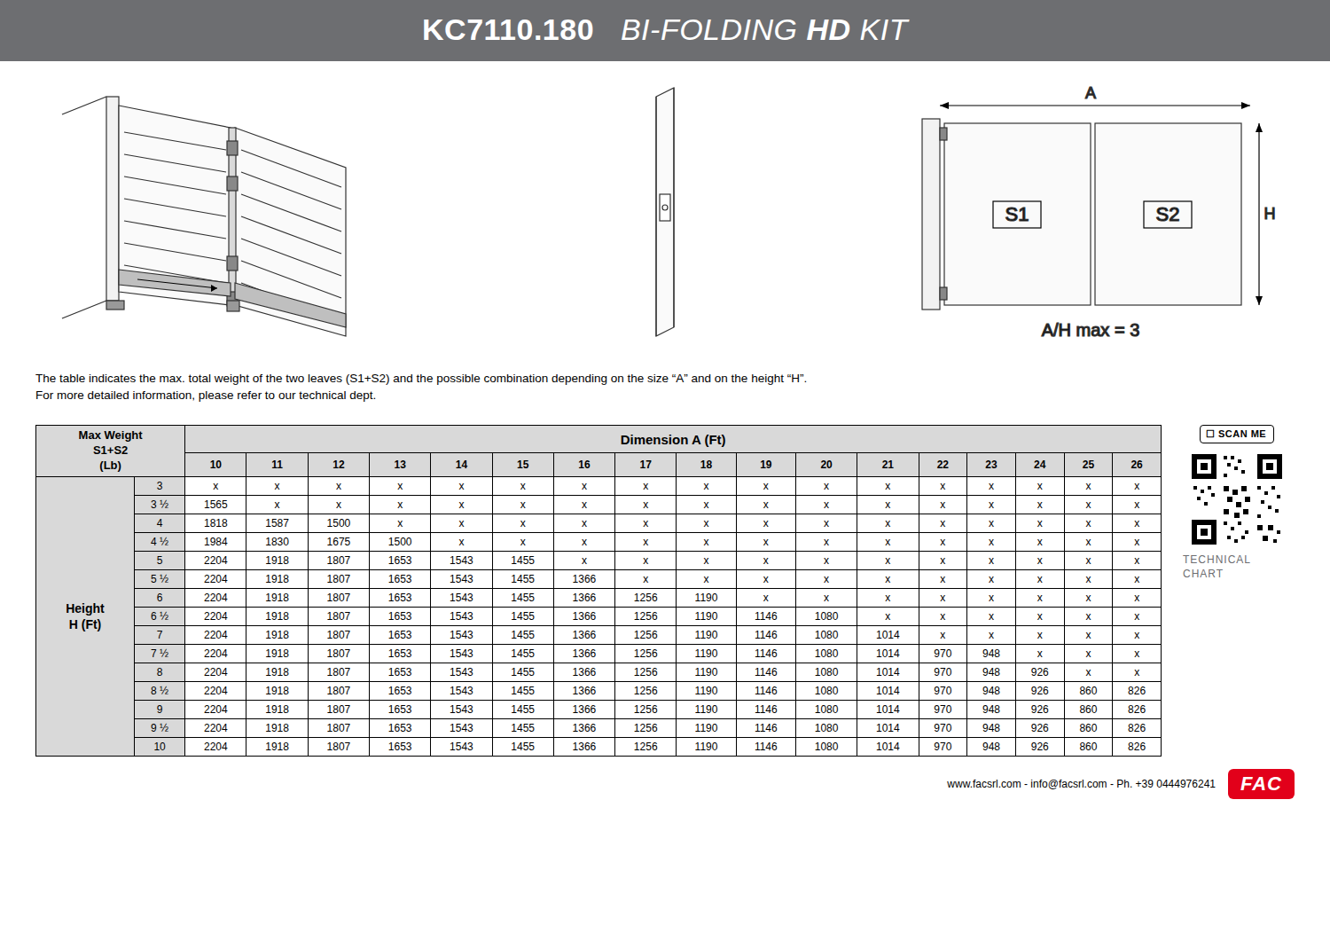KC7110.180 BI-FOLDING HD KIT
A S1 S2 H A/H max = 3
The table indicates the max. total weight of the two leaves (S1+S2) and the possible combination depending on the size “A” and on the height “H”.
For more detailed information, please refer to our technical dept.
| Max Weight S1+S2 (Lb) | Dimension A (Ft) |
| --- | --- |
| 10 | 11 | 12 | 13 | 14 | 15 | 16 | 17 | 18 | 19 | 20 | 21 | 22 | 23 | 24 | 25 | 26 |
| Height H (Ft) | 3 | x | x | x | x | x | x | x | x | x | x | x | x | x | x | x | x | x |
| 3 ½ | 1565 | x | x | x | x | x | x | x | x | x | x | x | x | x | x | x | x |
| 4 | 1818 | 1587 | 1500 | x | x | x | x | x | x | x | x | x | x | x | x | x | x |
| 4 ½ | 1984 | 1830 | 1675 | 1500 | x | x | x | x | x | x | x | x | x | x | x | x | x |
| 5 | 2204 | 1918 | 1807 | 1653 | 1543 | 1455 | x | x | x | x | x | x | x | x | x | x | x |
| 5 ½ | 2204 | 1918 | 1807 | 1653 | 1543 | 1455 | 1366 | x | x | x | x | x | x | x | x | x | x |
| 6 | 2204 | 1918 | 1807 | 1653 | 1543 | 1455 | 1366 | 1256 | 1190 | x | x | x | x | x | x | x | x |
| 6 ½ | 2204 | 1918 | 1807 | 1653 | 1543 | 1455 | 1366 | 1256 | 1190 | 1146 | 1080 | x | x | x | x | x | x |
| 7 | 2204 | 1918 | 1807 | 1653 | 1543 | 1455 | 1366 | 1256 | 1190 | 1146 | 1080 | 1014 | x | x | x | x | x |
| 7 ½ | 2204 | 1918 | 1807 | 1653 | 1543 | 1455 | 1366 | 1256 | 1190 | 1146 | 1080 | 1014 | 970 | 948 | x | x | x |
| 8 | 2204 | 1918 | 1807 | 1653 | 1543 | 1455 | 1366 | 1256 | 1190 | 1146 | 1080 | 1014 | 970 | 948 | 926 | x | x |
| 8 ½ | 2204 | 1918 | 1807 | 1653 | 1543 | 1455 | 1366 | 1256 | 1190 | 1146 | 1080 | 1014 | 970 | 948 | 926 | 860 | 826 |
| 9 | 2204 | 1918 | 1807 | 1653 | 1543 | 1455 | 1366 | 1256 | 1190 | 1146 | 1080 | 1014 | 970 | 948 | 926 | 860 | 826 |
| 9 ½ | 2204 | 1918 | 1807 | 1653 | 1543 | 1455 | 1366 | 1256 | 1190 | 1146 | 1080 | 1014 | 970 | 948 | 926 | 860 | 826 |
| 10 | 2204 | 1918 | 1807 | 1653 | 1543 | 1455 | 1366 | 1256 | 1190 | 1146 | 1080 | 1014 | 970 | 948 | 926 | 860 | 826 |
☐ SCAN ME
TECHNICAL
CHART
www.facsrl.com - info@facsrl.com - Ph. +39 0444976241 FAC